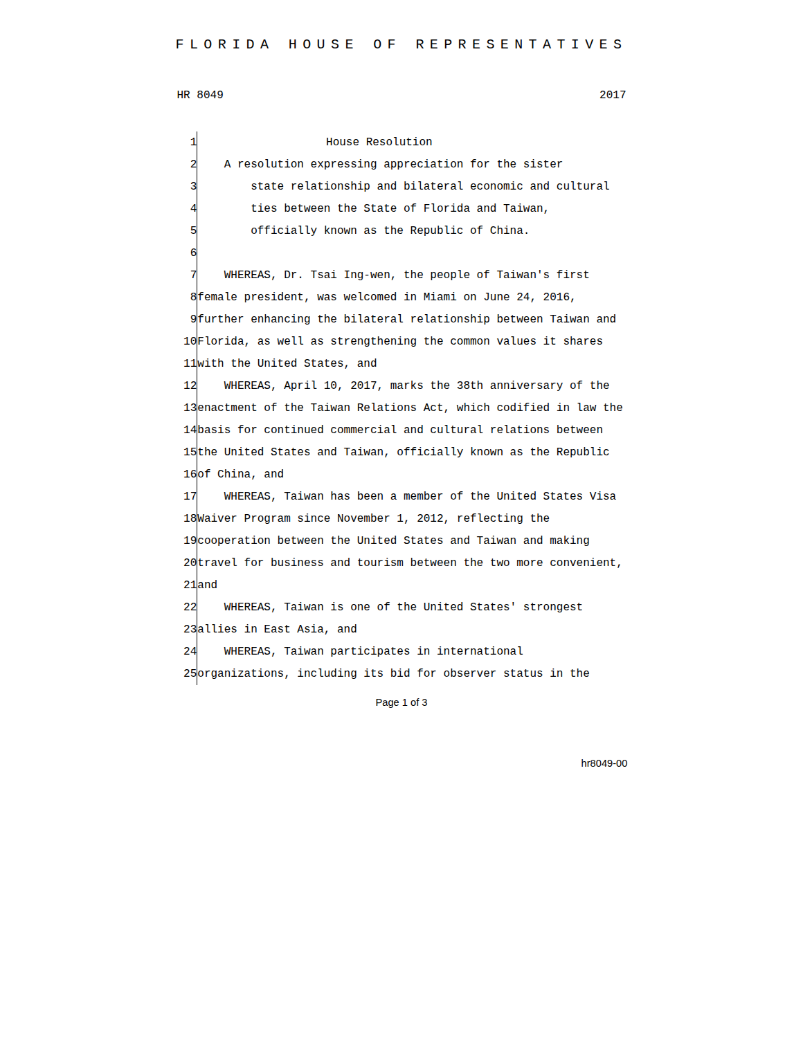FLORIDA HOUSE OF REPRESENTATIVES
HR 8049 2017
| 1 | House Resolution |
| 2 | A resolution expressing appreciation for the sister |
| 3 | state relationship and bilateral economic and cultural |
| 4 | ties between the State of Florida and Taiwan, |
| 5 | officially known as the Republic of China. |
| 6 | |
| 7 | WHEREAS, Dr. Tsai Ing-wen, the people of Taiwan's first |
| 8 | female president, was welcomed in Miami on June 24, 2016, |
| 9 | further enhancing the bilateral relationship between Taiwan and |
| 10 | Florida, as well as strengthening the common values it shares |
| 11 | with the United States, and |
| 12 | WHEREAS, April 10, 2017, marks the 38th anniversary of the |
| 13 | enactment of the Taiwan Relations Act, which codified in law the |
| 14 | basis for continued commercial and cultural relations between |
| 15 | the United States and Taiwan, officially known as the Republic |
| 16 | of China, and |
| 17 | WHEREAS, Taiwan has been a member of the United States Visa |
| 18 | Waiver Program since November 1, 2012, reflecting the |
| 19 | cooperation between the United States and Taiwan and making |
| 20 | travel for business and tourism between the two more convenient, |
| 21 | and |
| 22 | WHEREAS, Taiwan is one of the United States' strongest |
| 23 | allies in East Asia, and |
| 24 | WHEREAS, Taiwan participates in international |
| 25 | organizations, including its bid for observer status in the |
Page 1 of 3
hr8049-00